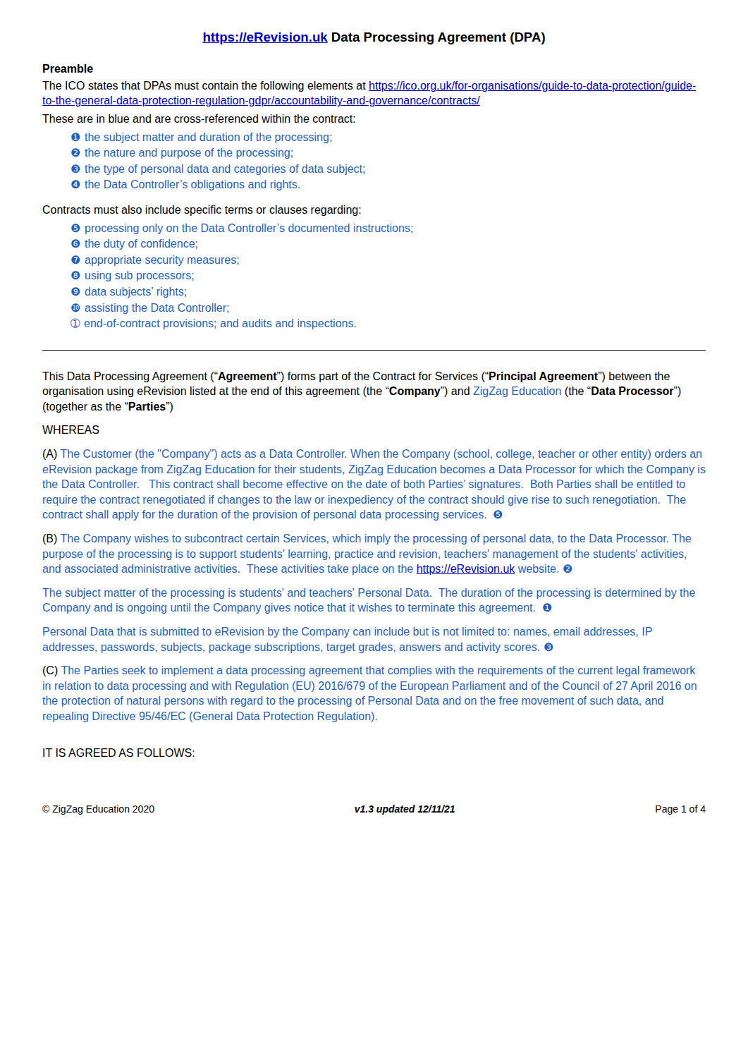https://eRevision.uk Data Processing Agreement (DPA)
Preamble
The ICO states that DPAs must contain the following elements at https://ico.org.uk/for-organisations/guide-to-data-protection/guide-to-the-general-data-protection-regulation-gdpr/accountability-and-governance/contracts/
These are in blue and are cross-referenced within the contract:
❶the subject matter and duration of the processing;
❷the nature and purpose of the processing;
❸the type of personal data and categories of data subject;
❹the Data Controller’s obligations and rights.
Contracts must also include specific terms or clauses regarding:
❺processing only on the Data Controller’s documented instructions;
❻the duty of confidence;
❼appropriate security measures;
❽using sub processors;
❾data subjects’ rights;
❿assisting the Data Controller;
➀end-of-contract provisions; and audits and inspections.
This Data Processing Agreement (“Agreement”) forms part of the Contract for Services (“Principal Agreement”) between the organisation using eRevision listed at the end of this agreement (the “Company”) and ZigZag Education (the “Data Processor”) (together as the “Parties”)
WHEREAS
(A) The Customer (the "Company") acts as a Data Controller. When the Company (school, college, teacher or other entity) orders an eRevision package from ZigZag Education for their students, ZigZag Education becomes a Data Processor for which the Company is the Data Controller. This contract shall become effective on the date of both Parties’ signatures. Both Parties shall be entitled to require the contract renegotiated if changes to the law or inexpediency of the contract should give rise to such renegotiation. The contract shall apply for the duration of the provision of personal data processing services. ❺
(B) The Company wishes to subcontract certain Services, which imply the processing of personal data, to the Data Processor. The purpose of the processing is to support students' learning, practice and revision, teachers' management of the students' activities, and associated administrative activities. These activities take place on the https://eRevision.uk website. ❷
The subject matter of the processing is students' and teachers' Personal Data. The duration of the processing is determined by the Company and is ongoing until the Company gives notice that it wishes to terminate this agreement. ❶
Personal Data that is submitted to eRevision by the Company can include but is not limited to: names, email addresses, IP addresses, passwords, subjects, package subscriptions, target grades, answers and activity scores. ❸
(C) The Parties seek to implement a data processing agreement that complies with the requirements of the current legal framework in relation to data processing and with Regulation (EU) 2016/679 of the European Parliament and of the Council of 27 April 2016 on the protection of natural persons with regard to the processing of Personal Data and on the free movement of such data, and repealing Directive 95/46/EC (General Data Protection Regulation).
IT IS AGREED AS FOLLOWS:
© ZigZag Education 2020 v1.3 updated 12/11/21 Page 1 of 4